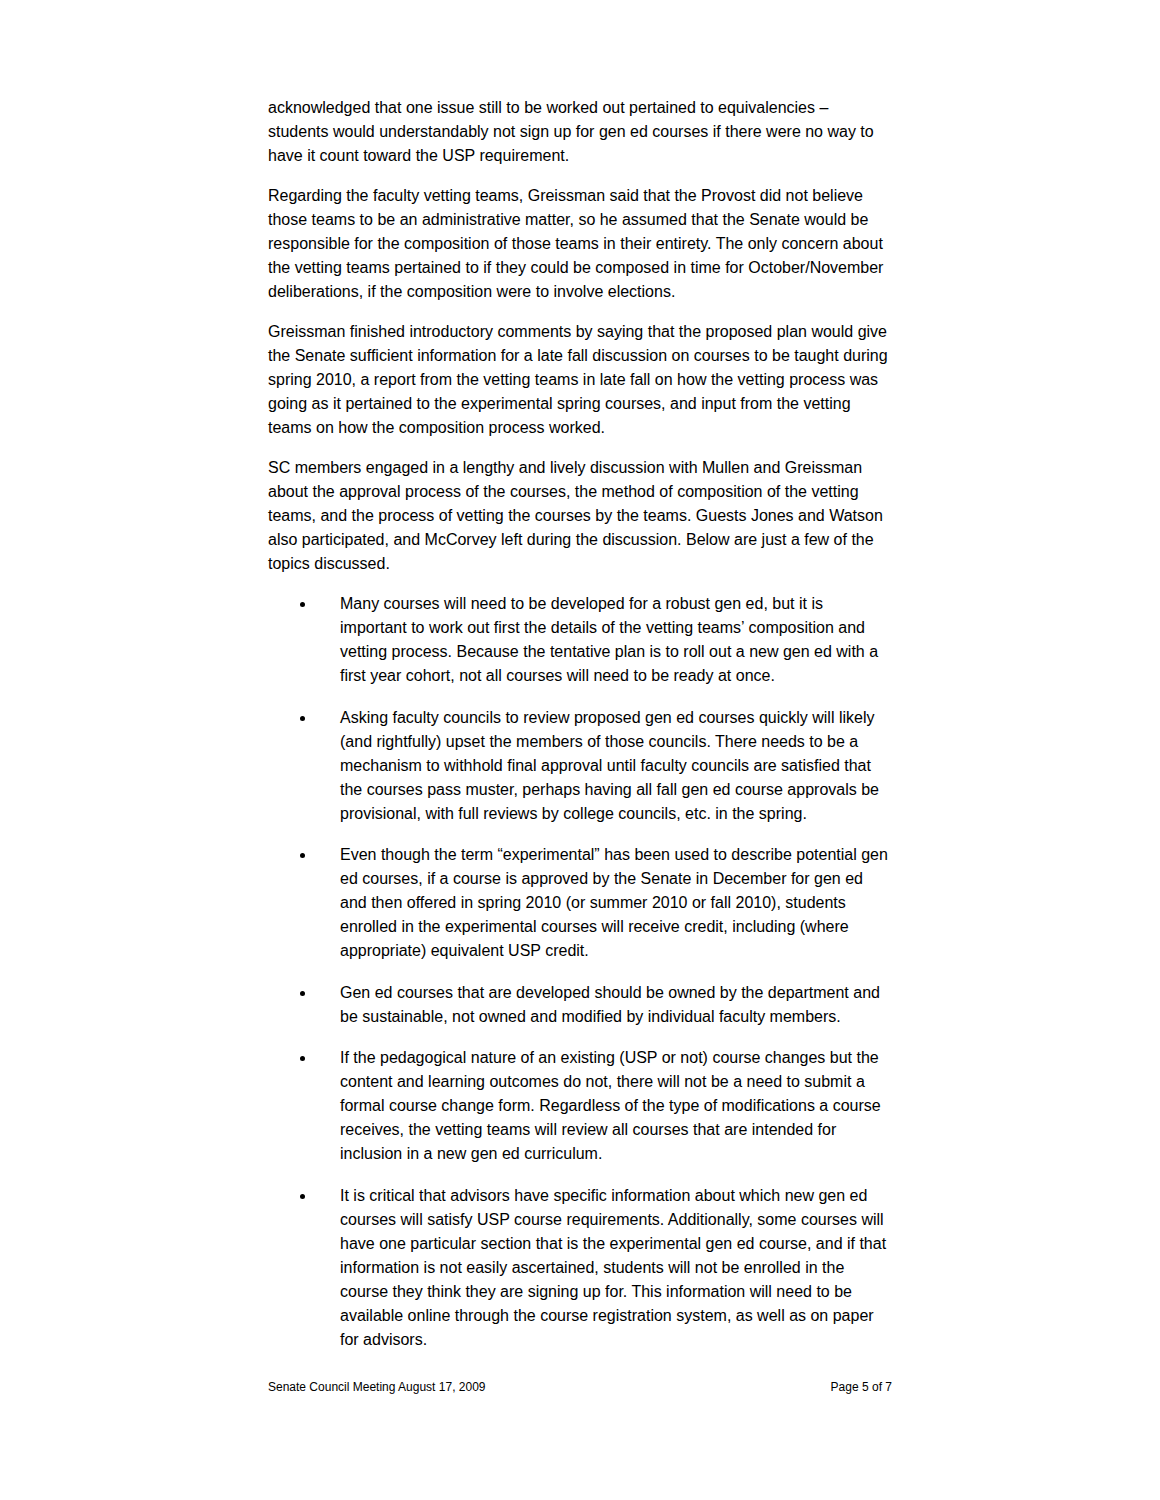acknowledged that one issue still to be worked out pertained to equivalencies – students would understandably not sign up for gen ed courses if there were no way to have it count toward the USP requirement.
Regarding the faculty vetting teams, Greissman said that the Provost did not believe those teams to be an administrative matter, so he assumed that the Senate would be responsible for the composition of those teams in their entirety. The only concern about the vetting teams pertained to if they could be composed in time for October/November deliberations, if the composition were to involve elections.
Greissman finished introductory comments by saying that the proposed plan would give the Senate sufficient information for a late fall discussion on courses to be taught during spring 2010, a report from the vetting teams in late fall on how the vetting process was going as it pertained to the experimental spring courses, and input from the vetting teams on how the composition process worked.
SC members engaged in a lengthy and lively discussion with Mullen and Greissman about the approval process of the courses, the method of composition of the vetting teams, and the process of vetting the courses by the teams. Guests Jones and Watson also participated, and McCorvey left during the discussion. Below are just a few of the topics discussed.
Many courses will need to be developed for a robust gen ed, but it is important to work out first the details of the vetting teams’ composition and vetting process. Because the tentative plan is to roll out a new gen ed with a first year cohort, not all courses will need to be ready at once.
Asking faculty councils to review proposed gen ed courses quickly will likely (and rightfully) upset the members of those councils. There needs to be a mechanism to withhold final approval until faculty councils are satisfied that the courses pass muster, perhaps having all fall gen ed course approvals be provisional, with full reviews by college councils, etc. in the spring.
Even though the term “experimental” has been used to describe potential gen ed courses, if a course is approved by the Senate in December for gen ed and then offered in spring 2010 (or summer 2010 or fall 2010), students enrolled in the experimental courses will receive credit, including (where appropriate) equivalent USP credit.
Gen ed courses that are developed should be owned by the department and be sustainable, not owned and modified by individual faculty members.
If the pedagogical nature of an existing (USP or not) course changes but the content and learning outcomes do not, there will not be a need to submit a formal course change form. Regardless of the type of modifications a course receives, the vetting teams will review all courses that are intended for inclusion in a new gen ed curriculum.
It is critical that advisors have specific information about which new gen ed courses will satisfy USP course requirements. Additionally, some courses will have one particular section that is the experimental gen ed course, and if that information is not easily ascertained, students will not be enrolled in the course they think they are signing up for. This information will need to be available online through the course registration system, as well as on paper for advisors.
Senate Council Meeting August 17, 2009 Page 5 of 7